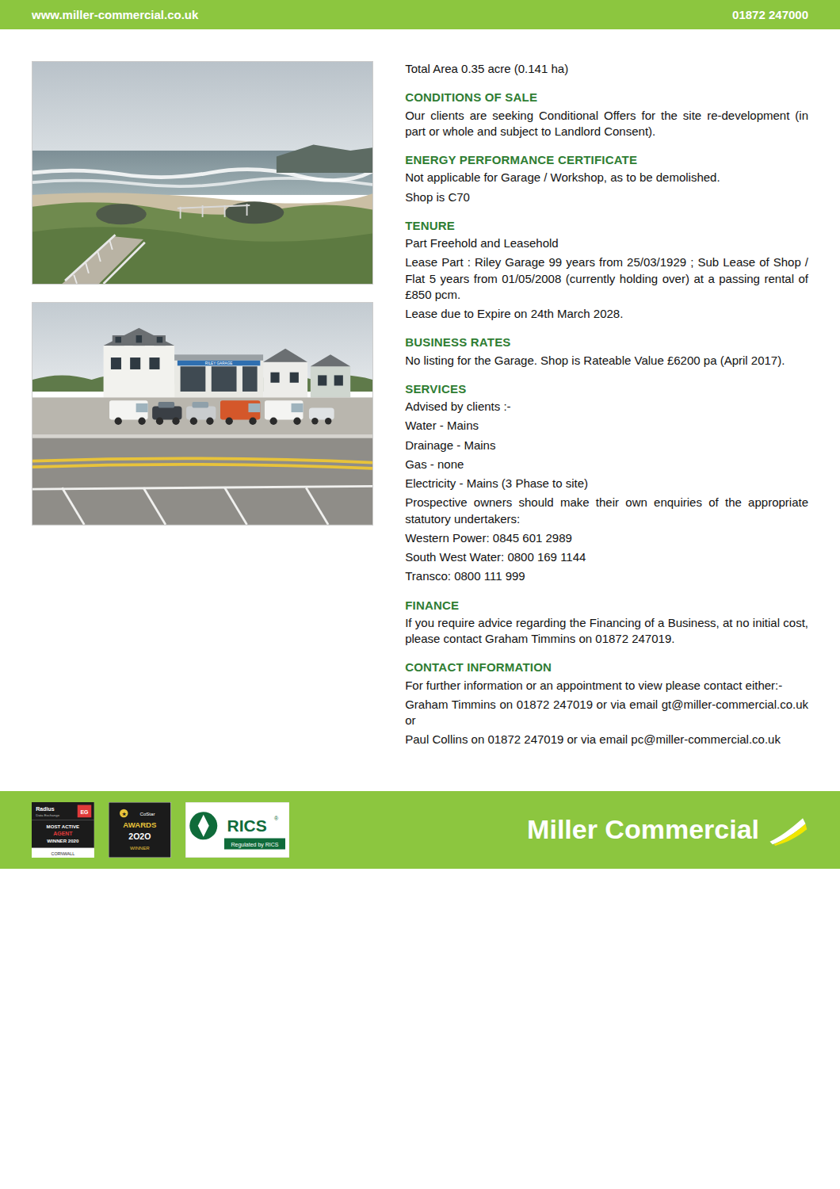www.miller-commercial.co.uk 01872 247000
RILEY GARAGE
Total Area 0.35 acre (0.141 ha)
Conditions of Sale
Our clients are seeking Conditional Offers for the site re-development (in part or whole and subject to Landlord Consent).
Energy Performance Certificate
Not applicable for Garage / Workshop, as to be demolished.
Shop is C70
Tenure
Part Freehold and Leasehold
Lease Part : Riley Garage 99 years from 25/03/1929 ; Sub Lease of Shop / Flat 5 years from 01/05/2008 (currently holding over) at a passing rental of £850 pcm.
Lease due to Expire on 24th March 2028.
Business Rates
No listing for the Garage. Shop is Rateable Value £6200 pa (April 2017).
Services
Advised by clients :-
Water - Mains
Drainage - Mains
Gas - none
Electricity - Mains (3 Phase to site)
Prospective owners should make their own enquiries of the appropriate statutory undertakers:
Western Power: 0845 601 2989
South West Water: 0800 169 1144
Transco: 0800 111 999
Finance
If you require advice regarding the Financing of a Business, at no initial cost, please contact Graham Timmins on 01872 247019.
Contact Information
For further information or an appointment to view please contact either:-
Graham Timmins on 01872 247019 or via email gt@miller-commercial.co.uk or
Paul Collins on 01872 247019 or via email pc@miller-commercial.co.uk
Radius Data Exchange EG MOST ACTIVE AGENT WINNER 2020 CORNWALL ★ CoStar AWARDS 2O2O WINNER RICS ® Regulated by RICS
Miller Commercial